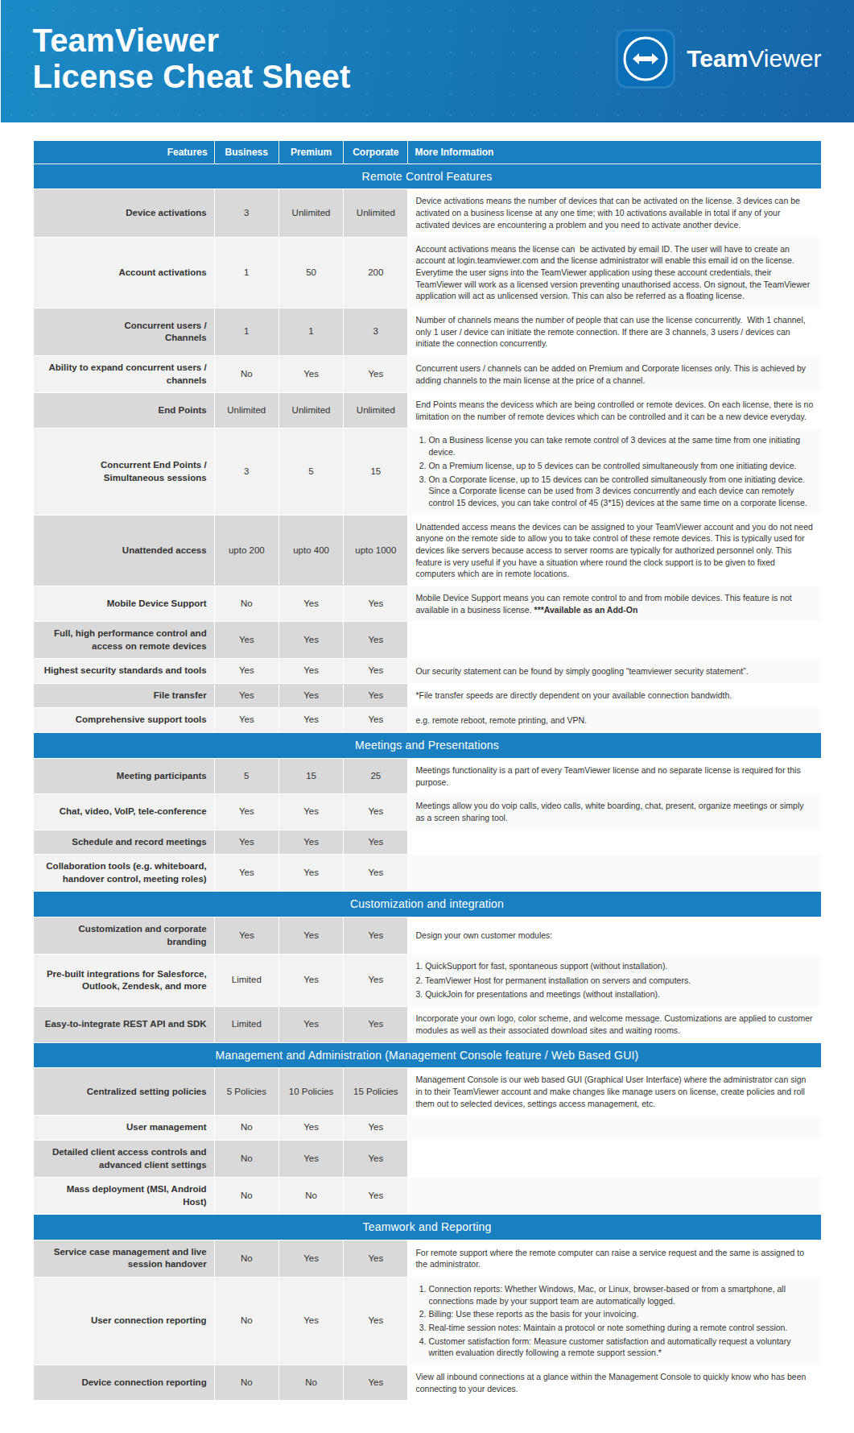TeamViewer
License Cheat Sheet
Team Viewer
| Features | Business | Premium | Corporate | More Information |
| --- | --- | --- | --- | --- |
| Remote Control Features |
| Device activations | 3 | Unlimited | Unlimited | Device activations means the number of devices that can be activated on the license. 3 devices can be activated on a business license at any one time; with 10 activations available in total if any of your activated devices are encountering a problem and you need to activate another device. |
| Account activations | 1 | 50 | 200 | Account activations means the license can be activated by email ID. The user will have to create an account at login.teamviewer.com and the license administrator will enable this email id on the license. Everytime the user signs into the TeamViewer application using these account credentials, their TeamViewer will work as a licensed version preventing unauthorised access. On signout, the TeamViewer application will act as unlicensed version. This can also be referred as a floating license. |
| Concurrent users / Channels | 1 | 1 | 3 | Number of channels means the number of people that can use the license concurrently. With 1 channel, only 1 user / device can initiate the remote connection. If there are 3 channels, 3 users / devices can initiate the connection concurrently. |
| Ability to expand concurrent users / channels | No | Yes | Yes | Concurrent users / channels can be added on Premium and Corporate licenses only. This is achieved by adding channels to the main license at the price of a channel. |
| End Points | Unlimited | Unlimited | Unlimited | End Points means the devicess which are being controlled or remote devices. On each license, there is no limitation on the number of remote devices which can be controlled and it can be a new device everyday. |
| Concurrent End Points / Simultaneous sessions | 3 | 5 | 15 | On a Business license you can take remote control of 3 devices at the same time from one initiating device. On a Premium license, up to 5 devices can be controlled simultaneously from one initiating device. On a Corporate license, up to 15 devices can be controlled simultaneously from one initiating device. Since a Corporate license can be used from 3 devices concurrently and each device can remotely control 15 devices, you can take control of 45 (3*15) devices at the same time on a corporate license. |
| Unattended access | upto 200 | upto 400 | upto 1000 | Unattended access means the devices can be assigned to your TeamViewer account and you do not need anyone on the remote side to allow you to take control of these remote devices. This is typically used for devices like servers because access to server rooms are typically for authorized personnel only. This feature is very useful if you have a situation where round the clock support is to be given to fixed computers which are in remote locations. |
| Mobile Device Support | No | Yes | Yes | Mobile Device Support means you can remote control to and from mobile devices. This feature is not available in a business license. ***Available as an Add-On |
| Full, high performance control and access on remote devices | Yes | Yes | Yes | |
| Highest security standards and tools | Yes | Yes | Yes | Our security statement can be found by simply googling “teamviewer security statement”. |
| File transfer | Yes | Yes | Yes | *File transfer speeds are directly dependent on your available connection bandwidth. |
| Comprehensive support tools | Yes | Yes | Yes | e.g. remote reboot, remote printing, and VPN. |
| Meetings and Presentations |
| Meeting participants | 5 | 15 | 25 | Meetings functionality is a part of every TeamViewer license and no separate license is required for this purpose. |
| Chat, video, VoIP, tele-conference | Yes | Yes | Yes | Meetings allow you do voip calls, video calls, white boarding, chat, present, organize meetings or simply as a screen sharing tool. |
| Schedule and record meetings | Yes | Yes | Yes | |
| Collaboration tools (e.g. whiteboard, handover control, meeting roles) | Yes | Yes | Yes | |
| Customization and integration |
| Customization and corporate branding | Yes | Yes | Yes | Design your own customer modules: |
| Pre-built integrations for Salesforce, Outlook, Zendesk, and more | Limited | Yes | Yes | 1. QuickSupport for fast, spontaneous support (without installation). 2. TeamViewer Host for permanent installation on servers and computers. 3. QuickJoin for presentations and meetings (without installation). |
| Easy-to-integrate REST API and SDK | Limited | Yes | Yes | Incorporate your own logo, color scheme, and welcome message. Customizations are applied to customer modules as well as their associated download sites and waiting rooms. |
| Management and Administration (Management Console feature / Web Based GUI) |
| Centralized setting policies | 5 Policies | 10 Policies | 15 Policies | Management Console is our web based GUI (Graphical User Interface) where the administrator can sign in to their TeamViewer account and make changes like manage users on license, create policies and roll them out to selected devices, settings access management, etc. |
| User management | No | Yes | Yes | |
| Detailed client access controls and advanced client settings | No | Yes | Yes | |
| Mass deployment (MSI, Android Host) | No | No | Yes | |
| Teamwork and Reporting |
| Service case management and live session handover | No | Yes | Yes | For remote support where the remote computer can raise a service request and the same is assigned to the administrator. |
| User connection reporting | No | Yes | Yes | Connection reports: Whether Windows, Mac, or Linux, browser-based or from a smartphone, all connections made by your support team are automatically logged. Billing: Use these reports as the basis for your invoicing. Real-time session notes: Maintain a protocol or note something during a remote control session. Customer satisfaction form: Measure customer satisfaction and automatically request a voluntary written evaluation directly following a remote support session.* |
| Device connection reporting | No | No | Yes | View all inbound connections at a glance within the Management Console to quickly know who has been connecting to your devices. |